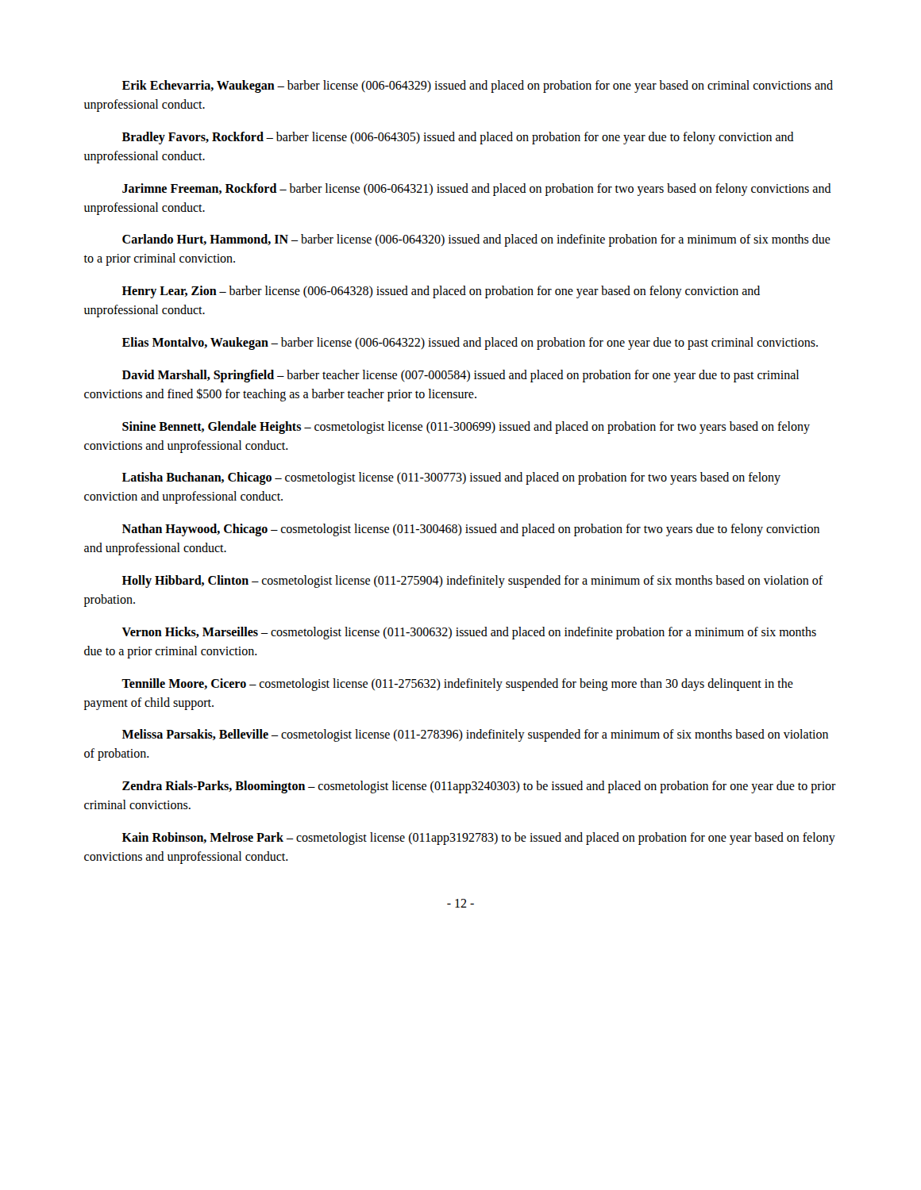Erik Echevarria, Waukegan – barber license (006-064329) issued and placed on probation for one year based on criminal convictions and unprofessional conduct.
Bradley Favors, Rockford – barber license (006-064305) issued and placed on probation for one year due to felony conviction and unprofessional conduct.
Jarimne Freeman, Rockford – barber license (006-064321) issued and placed on probation for two years based on felony convictions and unprofessional conduct.
Carlando Hurt, Hammond, IN – barber license (006-064320) issued and placed on indefinite probation for a minimum of six months due to a prior criminal conviction.
Henry Lear, Zion – barber license (006-064328) issued and placed on probation for one year based on felony conviction and unprofessional conduct.
Elias Montalvo, Waukegan – barber license (006-064322) issued and placed on probation for one year due to past criminal convictions.
David Marshall, Springfield – barber teacher license (007-000584) issued and placed on probation for one year due to past criminal convictions and fined $500 for teaching as a barber teacher prior to licensure.
Sinine Bennett, Glendale Heights – cosmetologist license (011-300699) issued and placed on probation for two years based on felony convictions and unprofessional conduct.
Latisha Buchanan, Chicago – cosmetologist license (011-300773) issued and placed on probation for two years based on felony conviction and unprofessional conduct.
Nathan Haywood, Chicago – cosmetologist license (011-300468) issued and placed on probation for two years due to felony conviction and unprofessional conduct.
Holly Hibbard, Clinton – cosmetologist license (011-275904) indefinitely suspended for a minimum of six months based on violation of probation.
Vernon Hicks, Marseilles – cosmetologist license (011-300632) issued and placed on indefinite probation for a minimum of six months due to a prior criminal conviction.
Tennille Moore, Cicero – cosmetologist license (011-275632) indefinitely suspended for being more than 30 days delinquent in the payment of child support.
Melissa Parsakis, Belleville – cosmetologist license (011-278396) indefinitely suspended for a minimum of six months based on violation of probation.
Zendra Rials-Parks, Bloomington – cosmetologist license (011app3240303) to be issued and placed on probation for one year due to prior criminal convictions.
Kain Robinson, Melrose Park – cosmetologist license (011app3192783) to be issued and placed on probation for one year based on felony convictions and unprofessional conduct.
- 12 -